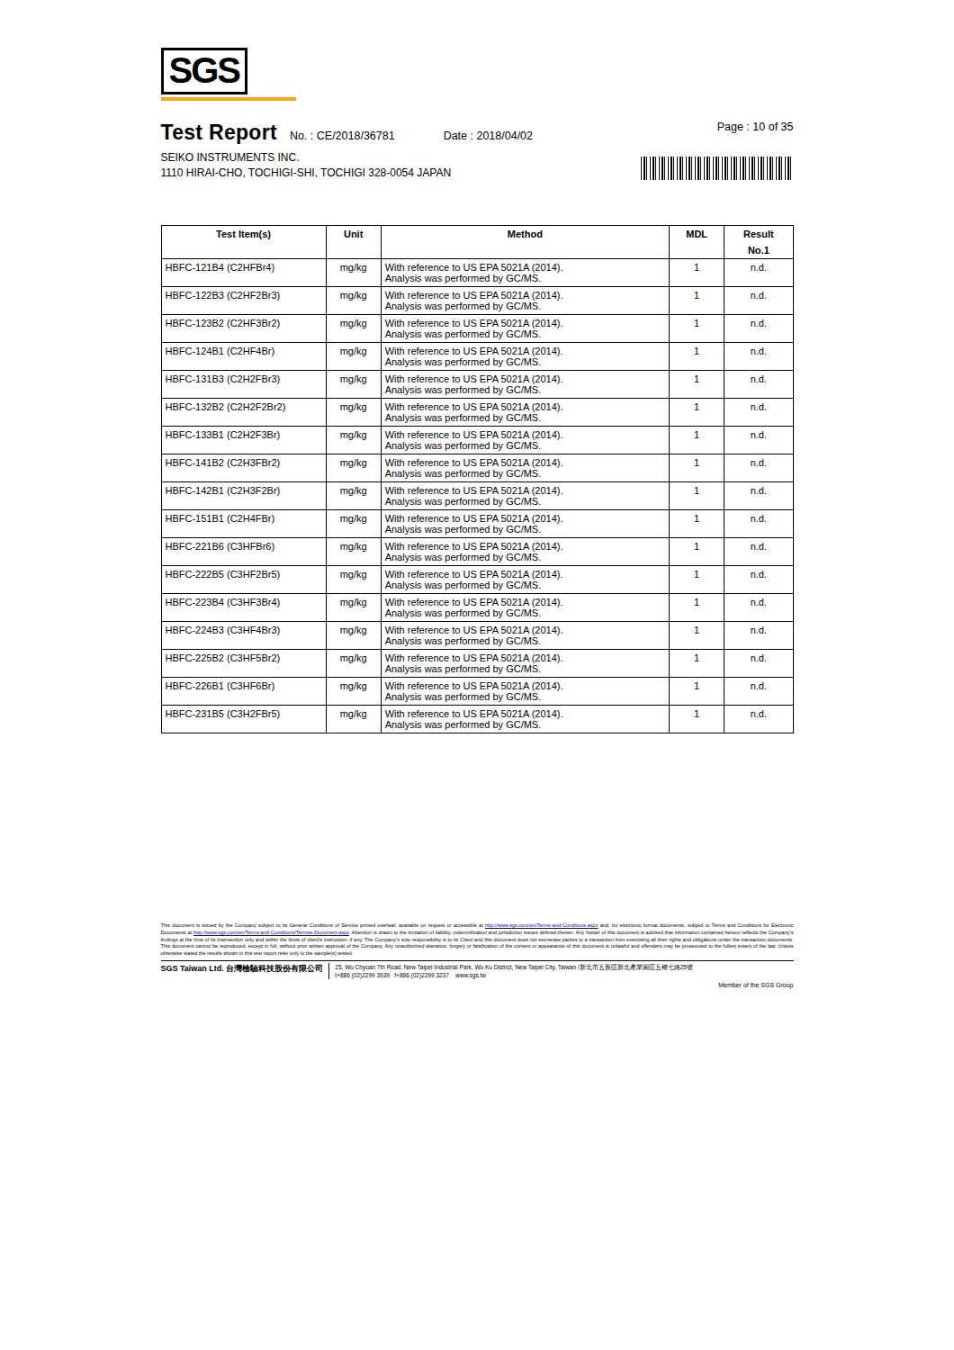SGS
Test Report
No. : CE/2018/36781
Date : 2018/04/02
Page : 10 of 35
SEIKO INSTRUMENTS INC.
1110 HIRAI-CHO, TOCHIGI-SHI, TOCHIGI 328-0054 JAPAN
| Test Item(s) | Unit | Method | MDL | Result |
| --- | --- | --- | --- | --- |
| No.1 |
| HBFC-121B4 (C2HFBr4) | mg/kg | With reference to US EPA 5021A (2014). Analysis was performed by GC/MS. | 1 | n.d. |
| HBFC-122B3 (C2HF2Br3) | mg/kg | With reference to US EPA 5021A (2014). Analysis was performed by GC/MS. | 1 | n.d. |
| HBFC-123B2 (C2HF3Br2) | mg/kg | With reference to US EPA 5021A (2014). Analysis was performed by GC/MS. | 1 | n.d. |
| HBFC-124B1 (C2HF4Br) | mg/kg | With reference to US EPA 5021A (2014). Analysis was performed by GC/MS. | 1 | n.d. |
| HBFC-131B3 (C2H2FBr3) | mg/kg | With reference to US EPA 5021A (2014). Analysis was performed by GC/MS. | 1 | n.d. |
| HBFC-132B2 (C2H2F2Br2) | mg/kg | With reference to US EPA 5021A (2014). Analysis was performed by GC/MS. | 1 | n.d. |
| HBFC-133B1 (C2H2F3Br) | mg/kg | With reference to US EPA 5021A (2014). Analysis was performed by GC/MS. | 1 | n.d. |
| HBFC-141B2 (C2H3FBr2) | mg/kg | With reference to US EPA 5021A (2014). Analysis was performed by GC/MS. | 1 | n.d. |
| HBFC-142B1 (C2H3F2Br) | mg/kg | With reference to US EPA 5021A (2014). Analysis was performed by GC/MS. | 1 | n.d. |
| HBFC-151B1 (C2H4FBr) | mg/kg | With reference to US EPA 5021A (2014). Analysis was performed by GC/MS. | 1 | n.d. |
| HBFC-221B6 (C3HFBr6) | mg/kg | With reference to US EPA 5021A (2014). Analysis was performed by GC/MS. | 1 | n.d. |
| HBFC-222B5 (C3HF2Br5) | mg/kg | With reference to US EPA 5021A (2014). Analysis was performed by GC/MS. | 1 | n.d. |
| HBFC-223B4 (C3HF3Br4) | mg/kg | With reference to US EPA 5021A (2014). Analysis was performed by GC/MS. | 1 | n.d. |
| HBFC-224B3 (C3HF4Br3) | mg/kg | With reference to US EPA 5021A (2014). Analysis was performed by GC/MS. | 1 | n.d. |
| HBFC-225B2 (C3HF5Br2) | mg/kg | With reference to US EPA 5021A (2014). Analysis was performed by GC/MS. | 1 | n.d. |
| HBFC-226B1 (C3HF6Br) | mg/kg | With reference to US EPA 5021A (2014). Analysis was performed by GC/MS. | 1 | n.d. |
| HBFC-231B5 (C3H2FBr5) | mg/kg | With reference to US EPA 5021A (2014). Analysis was performed by GC/MS. | 1 | n.d. |
This document is issued by the Company subject to its General Conditions of Service printed overleaf, available on request or accessible at http://www.sgs.com/en/Terms-and-Conditions.aspx and, for electronic format documents, subject to Terms and Conditions for Electronic Documents at http://www.sgs.com/en/Terms-and-Conditions/Termse-Document.aspx. Attention is drawn to the limitation of liability, indemnification and jurisdiction issues defined therein. Any holder of this document is advised that information contained hereon reflects the Company's findings at the time of its intervention only and within the limits of client's instruction, if any. The Company's sole responsibility is to its Client and this document does not exonerate parties to a transaction from exercising all their rights and obligations under the transaction documents. This document cannot be reproduced, except in full, without prior written approval of the Company. Any unauthorized alteration, forgery or falsification of the content or appearance of this document is unlawful and offenders may be prosecuted to the fullest extent of the law. Unless otherwise stated the results shown in this test report refer only to the sample(s) tested.
SGS Taiwan Ltd. 台灣檢驗科技股份有限公司
25, Wu Chyuan 7th Road, New Taipei Industrial Park, Wu Ku District, New Taipei City, Taiwan /新北市五股區新北產業園區五權七路25號
t+886 (02)2299 3939 f+886 (02)2299 3237 www.sgs.tw
Member of the SGS Group